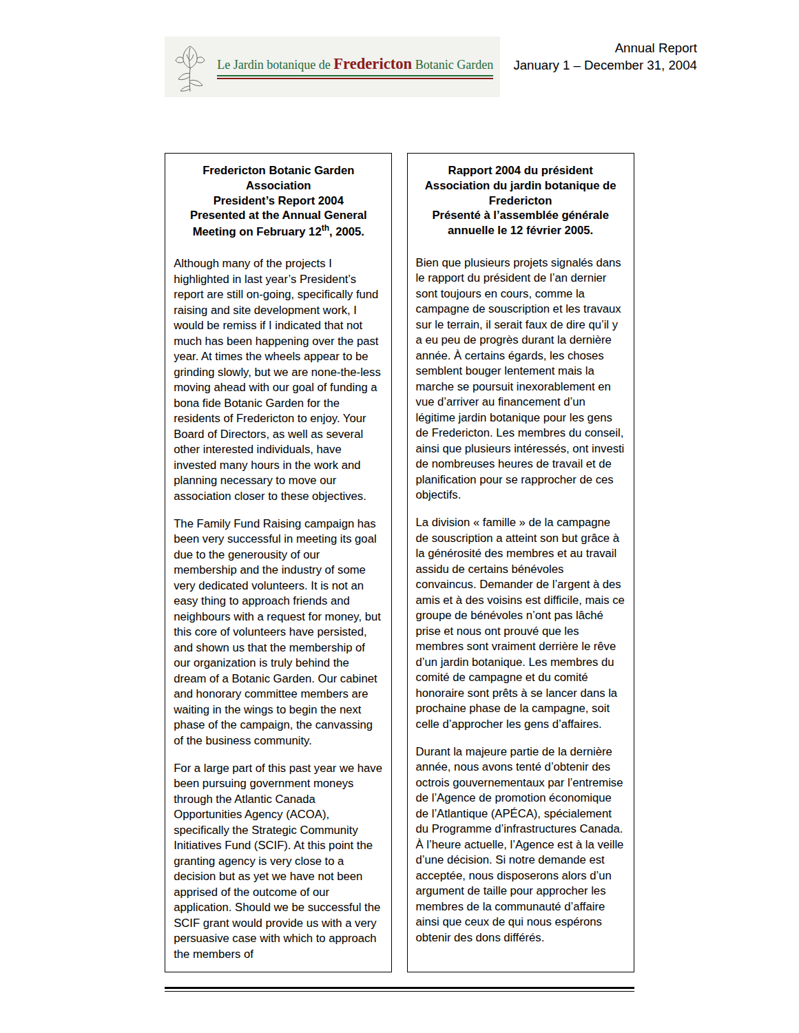Le Jardin botanique de Fredericton Botanic Garden
Annual Report January 1 – December 31, 2004
Fredericton Botanic Garden Association
President’s Report 2004
Presented at the Annual General Meeting on February 12th, 2005.
Although many of the projects I highlighted in last year’s President’s report are still on-going, specifically fund raising and site development work, I would be remiss if I indicated that not much has been happening over the past year. At times the wheels appear to be grinding slowly, but we are none-the-less moving ahead with our goal of funding a bona fide Botanic Garden for the residents of Fredericton to enjoy. Your Board of Directors, as well as several other interested individuals, have invested many hours in the work and planning necessary to move our association closer to these objectives.
The Family Fund Raising campaign has been very successful in meeting its goal due to the generousity of our membership and the industry of some very dedicated volunteers. It is not an easy thing to approach friends and neighbours with a request for money, but this core of volunteers have persisted, and shown us that the membership of our organization is truly behind the dream of a Botanic Garden. Our cabinet and honorary committee members are waiting in the wings to begin the next phase of the campaign, the canvassing of the business community.
For a large part of this past year we have been pursuing government moneys through the Atlantic Canada Opportunities Agency (ACOA), specifically the Strategic Community Initiatives Fund (SCIF). At this point the granting agency is very close to a decision but as yet we have not been apprised of the outcome of our application. Should we be successful the SCIF grant would provide us with a very persuasive case with which to approach the members of
Rapport 2004 du président
Association du jardin botanique de Fredericton
Présenté à l’assemblée générale annuelle le 12 février 2005.
Bien que plusieurs projets signalés dans le rapport du président de l’an dernier sont toujours en cours, comme la campagne de souscription et les travaux sur le terrain, il serait faux de dire qu’il y a eu peu de progrès durant la dernière année. À certains égards, les choses semblent bouger lentement mais la marche se poursuit inexorablement en vue d’arriver au financement d’un légitime jardin botanique pour les gens de Fredericton. Les membres du conseil, ainsi que plusieurs intéressés, ont investi de nombreuses heures de travail et de planification pour se rapprocher de ces objectifs.
La division « famille » de la campagne de souscription a atteint son but grâce à la générosité des membres et au travail assidu de certains bénévoles convaincus. Demander de l’argent à des amis et à des voisins est difficile, mais ce groupe de bénévoles n’ont pas lâché prise et nous ont prouvé que les membres sont vraiment derrière le rêve d’un jardin botanique. Les membres du comité de campagne et du comité honoraire sont prêts à se lancer dans la prochaine phase de la campagne, soit celle d’approcher les gens d’affaires.
Durant la majeure partie de la dernière année, nous avons tenté d’obtenir des octrois gouvernementaux par l’entremise de l’Agence de promotion économique de l’Atlantique (APÉCA), spécialement du Programme d’infrastructures Canada. À l’heure actuelle, l’Agence est à la veille d’une décision. Si notre demande est acceptée, nous disposerons alors d’un argument de taille pour approcher les membres de la communauté d’affaire ainsi que ceux de qui nous espérons obtenir des dons différés.